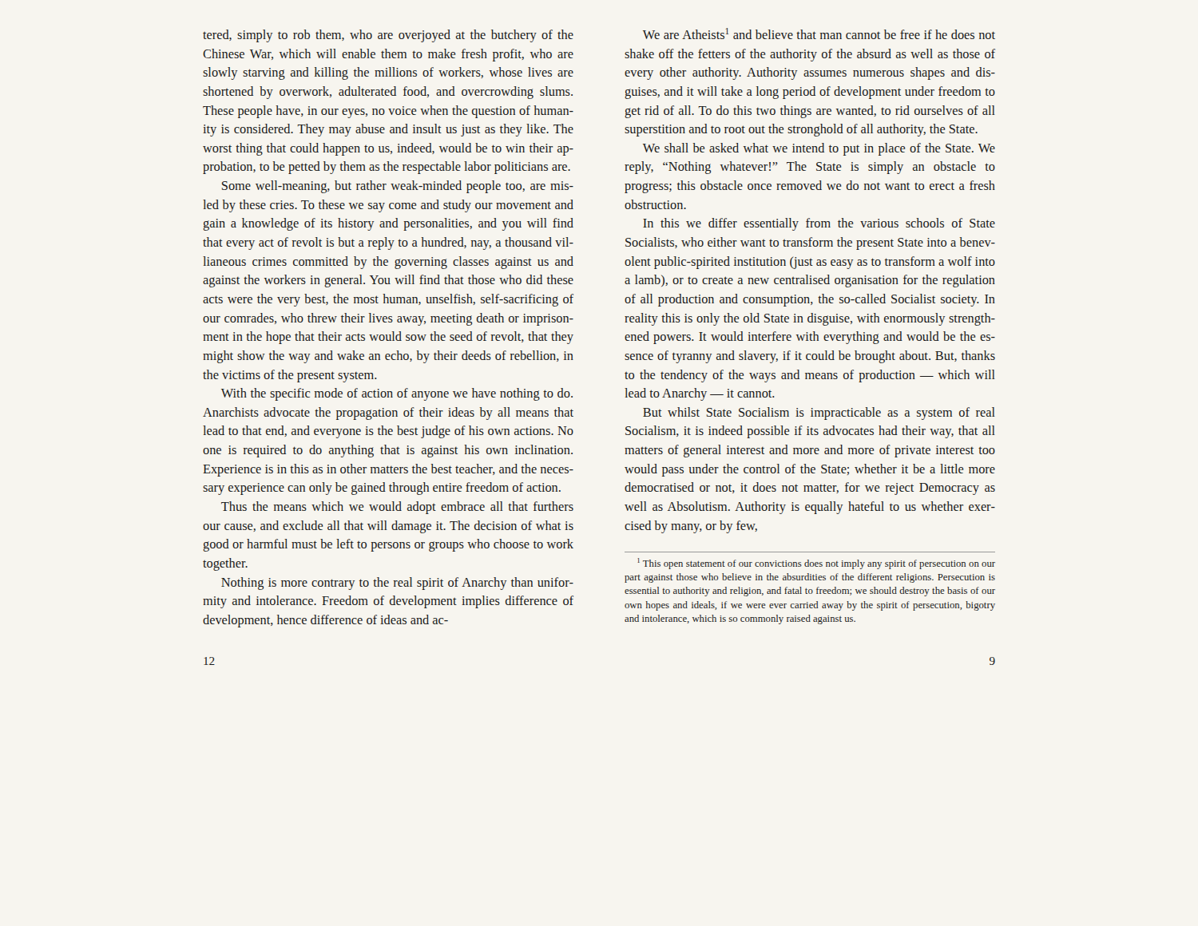tered, simply to rob them, who are overjoyed at the butchery of the Chinese War, which will enable them to make fresh profit, who are slowly starving and killing the millions of workers, whose lives are shortened by overwork, adulterated food, and overcrowding slums. These people have, in our eyes, no voice when the question of humanity is considered. They may abuse and insult us just as they like. The worst thing that could happen to us, indeed, would be to win their approbation, to be petted by them as the respectable labor politicians are.
Some well-meaning, but rather weak-minded people too, are misled by these cries. To these we say come and study our movement and gain a knowledge of its history and personalities, and you will find that every act of revolt is but a reply to a hundred, nay, a thousand villianeous crimes committed by the governing classes against us and against the workers in general. You will find that those who did these acts were the very best, the most human, unselfish, self-sacrificing of our comrades, who threw their lives away, meeting death or imprisonment in the hope that their acts would sow the seed of revolt, that they might show the way and wake an echo, by their deeds of rebellion, in the victims of the present system.
With the specific mode of action of anyone we have nothing to do. Anarchists advocate the propagation of their ideas by all means that lead to that end, and everyone is the best judge of his own actions. No one is required to do anything that is against his own inclination. Experience is in this as in other matters the best teacher, and the necessary experience can only be gained through entire freedom of action.
Thus the means which we would adopt embrace all that furthers our cause, and exclude all that will damage it. The decision of what is good or harmful must be left to persons or groups who choose to work together.
Nothing is more contrary to the real spirit of Anarchy than uniformity and intolerance. Freedom of development implies difference of development, hence difference of ideas and ac-
12
We are Atheists1 and believe that man cannot be free if he does not shake off the fetters of the authority of the absurd as well as those of every other authority. Authority assumes numerous shapes and disguises, and it will take a long period of development under freedom to get rid of all. To do this two things are wanted, to rid ourselves of all superstition and to root out the stronghold of all authority, the State.
We shall be asked what we intend to put in place of the State. We reply, “Nothing whatever!” The State is simply an obstacle to progress; this obstacle once removed we do not want to erect a fresh obstruction.
In this we differ essentially from the various schools of State Socialists, who either want to transform the present State into a benevolent public-spirited institution (just as easy as to transform a wolf into a lamb), or to create a new centralised organisation for the regulation of all production and consumption, the so-called Socialist society. In reality this is only the old State in disguise, with enormously strengthened powers. It would interfere with everything and would be the essence of tyranny and slavery, if it could be brought about. But, thanks to the tendency of the ways and means of production — which will lead to Anarchy — it cannot.
But whilst State Socialism is impracticable as a system of real Socialism, it is indeed possible if its advocates had their way, that all matters of general interest and more and more of private interest too would pass under the control of the State; whether it be a little more democratised or not, it does not matter, for we reject Democracy as well as Absolutism. Authority is equally hateful to us whether exercised by many, or by few,
1 This open statement of our convictions does not imply any spirit of persecution on our part against those who believe in the absurdities of the different religions. Persecution is essential to authority and religion, and fatal to freedom; we should destroy the basis of our own hopes and ideals, if we were ever carried away by the spirit of persecution, bigotry and intolerance, which is so commonly raised against us.
9